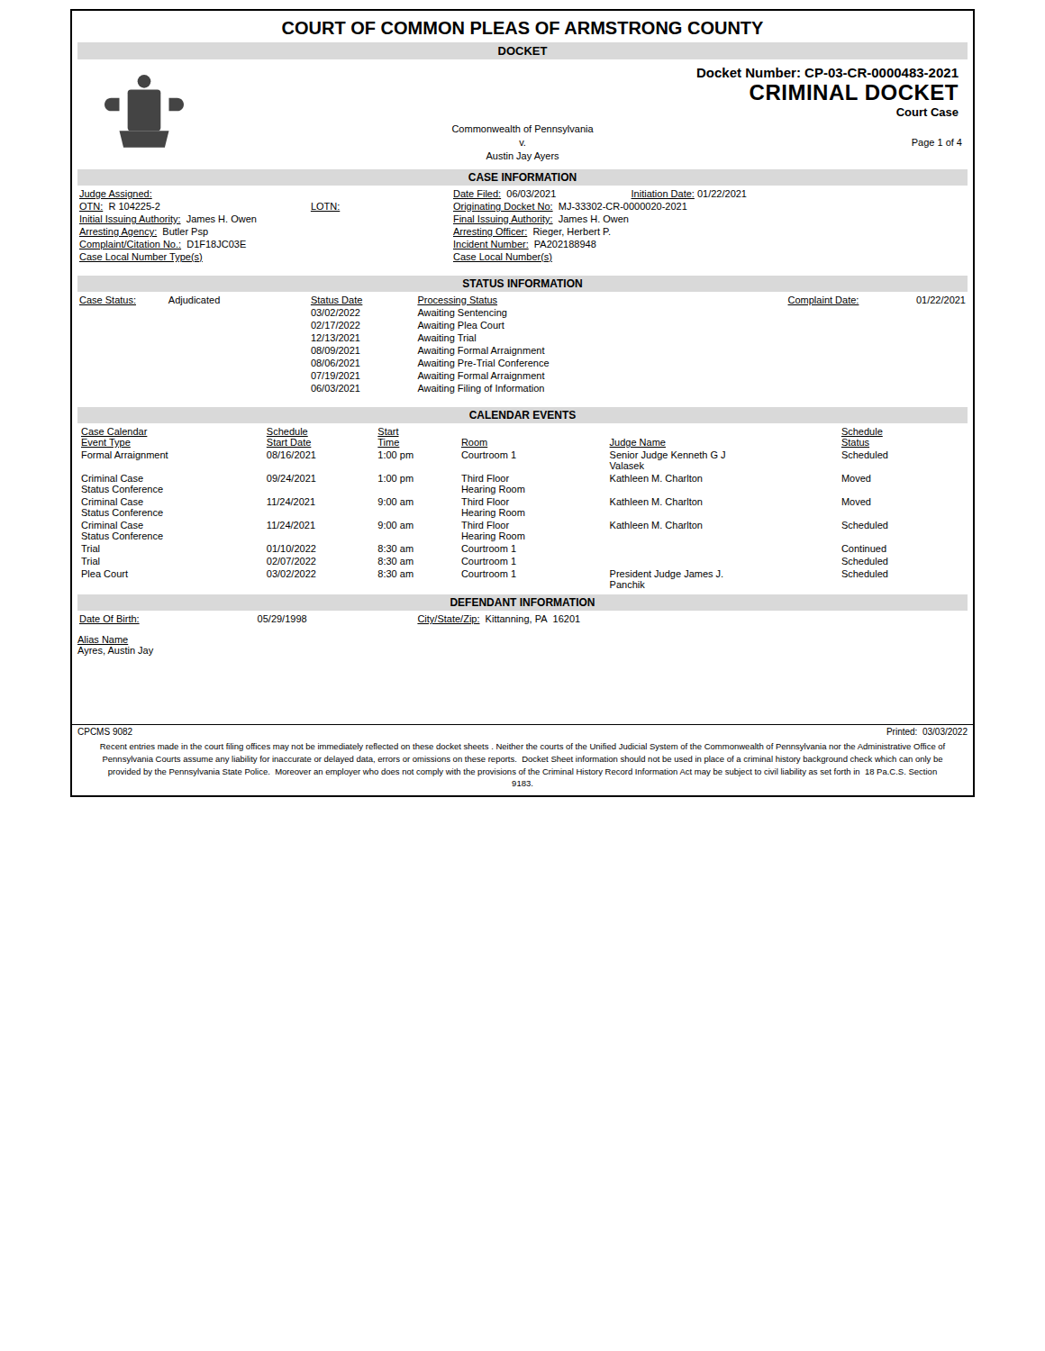COURT OF COMMON PLEAS OF ARMSTRONG COUNTY
DOCKET
Docket Number: CP-03-CR-0000483-2021
CRIMINAL DOCKET
Court Case
Commonwealth of Pennsylvania
v.
Austin Jay Ayers
Page 1 of 4
CASE INFORMATION
| Judge Assigned: | | Date Filed: 06/03/2021 | Initiation Date: 01/22/2021 |
| OTN: R 104225-2 | LOTN: | Originating Docket No: MJ-33302-CR-0000020-2021 |
| Initial Issuing Authority: James H. Owen | Final Issuing Authority: James H. Owen |
| Arresting Agency: Butler Psp | Arresting Officer: Rieger, Herbert P. |
| Complaint/Citation No.: D1F18JC03E | Incident Number: PA202188948 |
| Case Local Number Type(s) | Case Local Number(s) |
STATUS INFORMATION
| Case Status: | Adjudicated | Status Date | Processing Status | Complaint Date: | 01/22/2021 |
| | | 03/02/2022 | Awaiting Sentencing | | |
| | | 02/17/2022 | Awaiting Plea Court | | |
| | | 12/13/2021 | Awaiting Trial | | |
| | | 08/09/2021 | Awaiting Formal Arraignment | | |
| | | 08/06/2021 | Awaiting Pre-Trial Conference | | |
| | | 07/19/2021 | Awaiting Formal Arraignment | | |
| | | 06/03/2021 | Awaiting Filing of Information | | |
CALENDAR EVENTS
| Case Calendar Event Type | Schedule Start Date | Start Time | Room | Judge Name | Schedule Status |
| --- | --- | --- | --- | --- | --- |
| Formal Arraignment | 08/16/2021 | 1:00 pm | Courtroom 1 | Senior Judge Kenneth G J Valasek | Scheduled |
| Criminal Case Status Conference | 09/24/2021 | 1:00 pm | Third Floor Hearing Room | Kathleen M. Charlton | Moved |
| Criminal Case Status Conference | 11/24/2021 | 9:00 am | Third Floor Hearing Room | Kathleen M. Charlton | Moved |
| Criminal Case Status Conference | 11/24/2021 | 9:00 am | Third Floor Hearing Room | Kathleen M. Charlton | Scheduled |
| Trial | 01/10/2022 | 8:30 am | Courtroom 1 | | Continued |
| Trial | 02/07/2022 | 8:30 am | Courtroom 1 | | Scheduled |
| Plea Court | 03/02/2022 | 8:30 am | Courtroom 1 | President Judge James J. Panchik | Scheduled |
DEFENDANT INFORMATION
| Date Of Birth: | 05/29/1998 | City/State/Zip: Kittanning, PA 16201 |
Alias Name
Ayres, Austin Jay
CPCMS 9082
Printed: 03/03/2022
Recent entries made in the court filing offices may not be immediately reflected on these docket sheets . Neither the courts of the Unified Judicial System of the Commonwealth of Pennsylvania nor the Administrative Office of Pennsylvania Courts assume any liability for inaccurate or delayed data, errors or omissions on these reports. Docket Sheet information should not be used in place of a criminal history background check which can only be provided by the Pennsylvania State Police. Moreover an employer who does not comply with the provisions of the Criminal History Record Information Act may be subject to civil liability as set forth in 18 Pa.C.S. Section 9183.